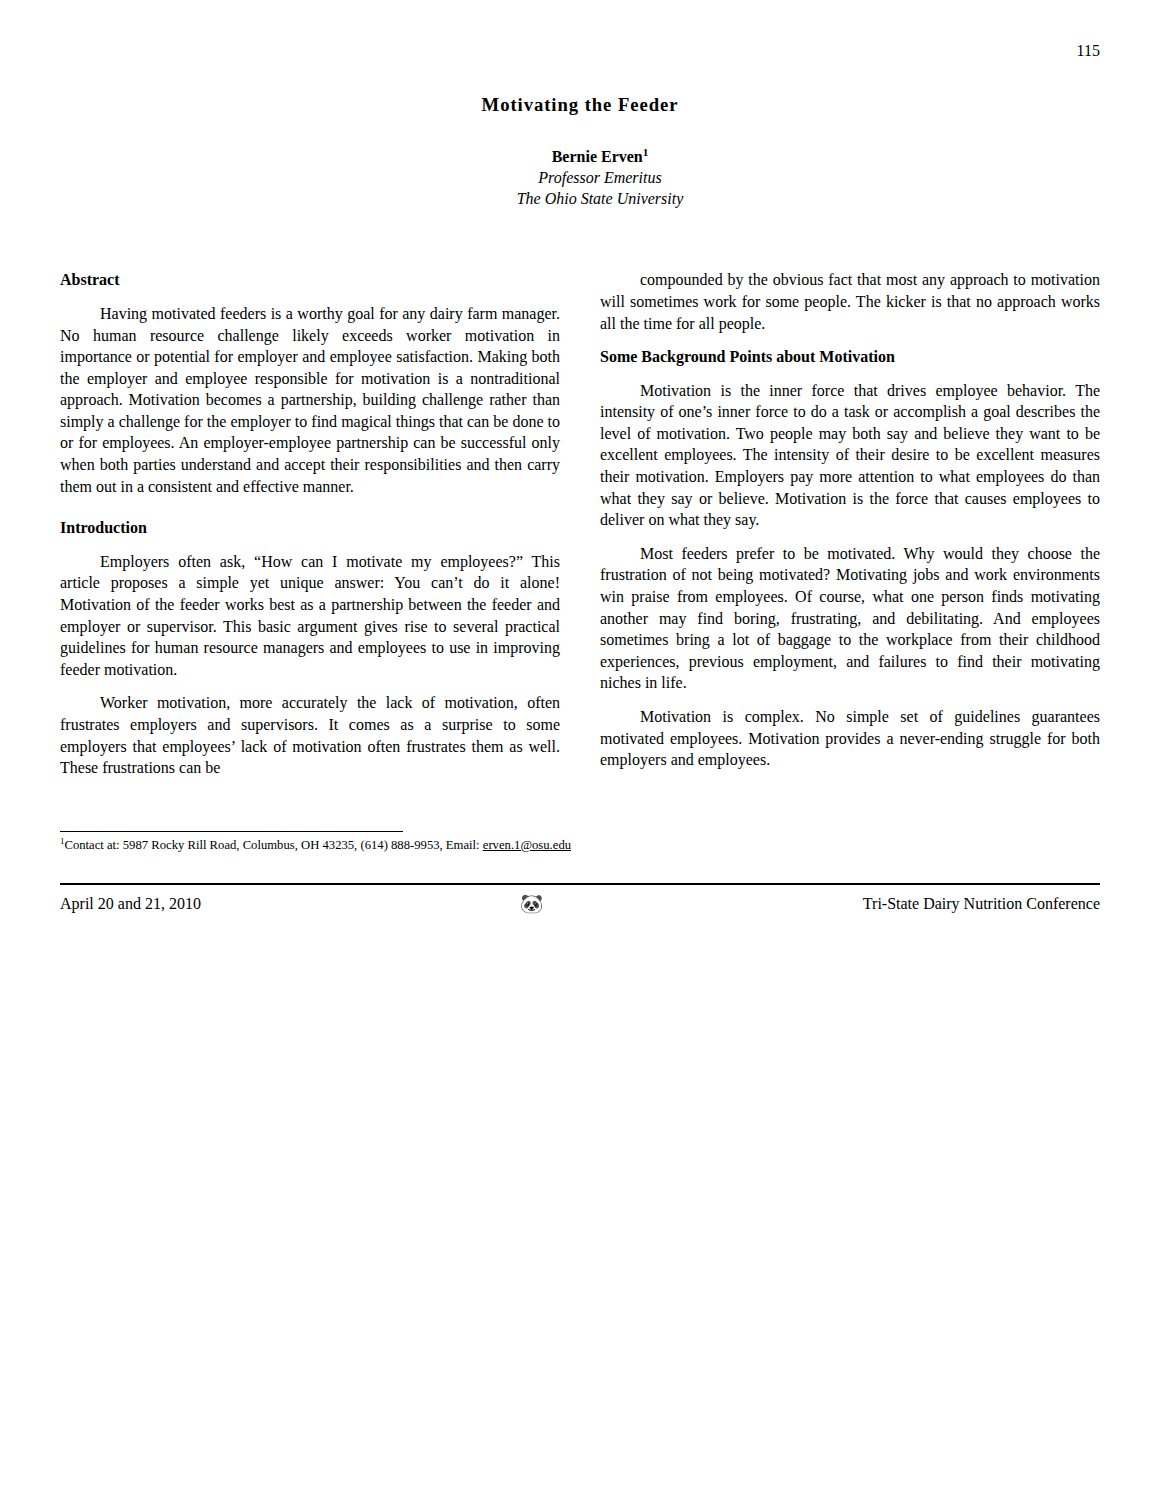115
Motivating the Feeder
Bernie Erven1
Professor Emeritus
The Ohio State University
Abstract
Having motivated feeders is a worthy goal for any dairy farm manager. No human resource challenge likely exceeds worker motivation in importance or potential for employer and employee satisfaction. Making both the employer and employee responsible for motivation is a nontraditional approach. Motivation becomes a partnership, building challenge rather than simply a challenge for the employer to find magical things that can be done to or for employees. An employer-employee partnership can be successful only when both parties understand and accept their responsibilities and then carry them out in a consistent and effective manner.
Introduction
Employers often ask, “How can I motivate my employees?” This article proposes a simple yet unique answer: You can’t do it alone! Motivation of the feeder works best as a partnership between the feeder and employer or supervisor. This basic argument gives rise to several practical guidelines for human resource managers and employees to use in improving feeder motivation.
Worker motivation, more accurately the lack of motivation, often frustrates employers and supervisors. It comes as a surprise to some employers that employees’ lack of motivation often frustrates them as well. These frustrations can be
compounded by the obvious fact that most any approach to motivation will sometimes work for some people. The kicker is that no approach works all the time for all people.
Some Background Points about Motivation
Motivation is the inner force that drives employee behavior. The intensity of one’s inner force to do a task or accomplish a goal describes the level of motivation. Two people may both say and believe they want to be excellent employees. The intensity of their desire to be excellent measures their motivation. Employers pay more attention to what employees do than what they say or believe. Motivation is the force that causes employees to deliver on what they say.
Most feeders prefer to be motivated. Why would they choose the frustration of not being motivated? Motivating jobs and work environments win praise from employees. Of course, what one person finds motivating another may find boring, frustrating, and debilitating. And employees sometimes bring a lot of baggage to the workplace from their childhood experiences, previous employment, and failures to find their motivating niches in life.
Motivation is complex. No simple set of guidelines guarantees motivated employees. Motivation provides a never-ending struggle for both employers and employees.
1Contact at: 5987 Rocky Rill Road, Columbus, OH 43235, (614) 888-9953, Email: erven.1@osu.edu
April 20 and 21, 2010
🐼
Tri-State Dairy Nutrition Conference